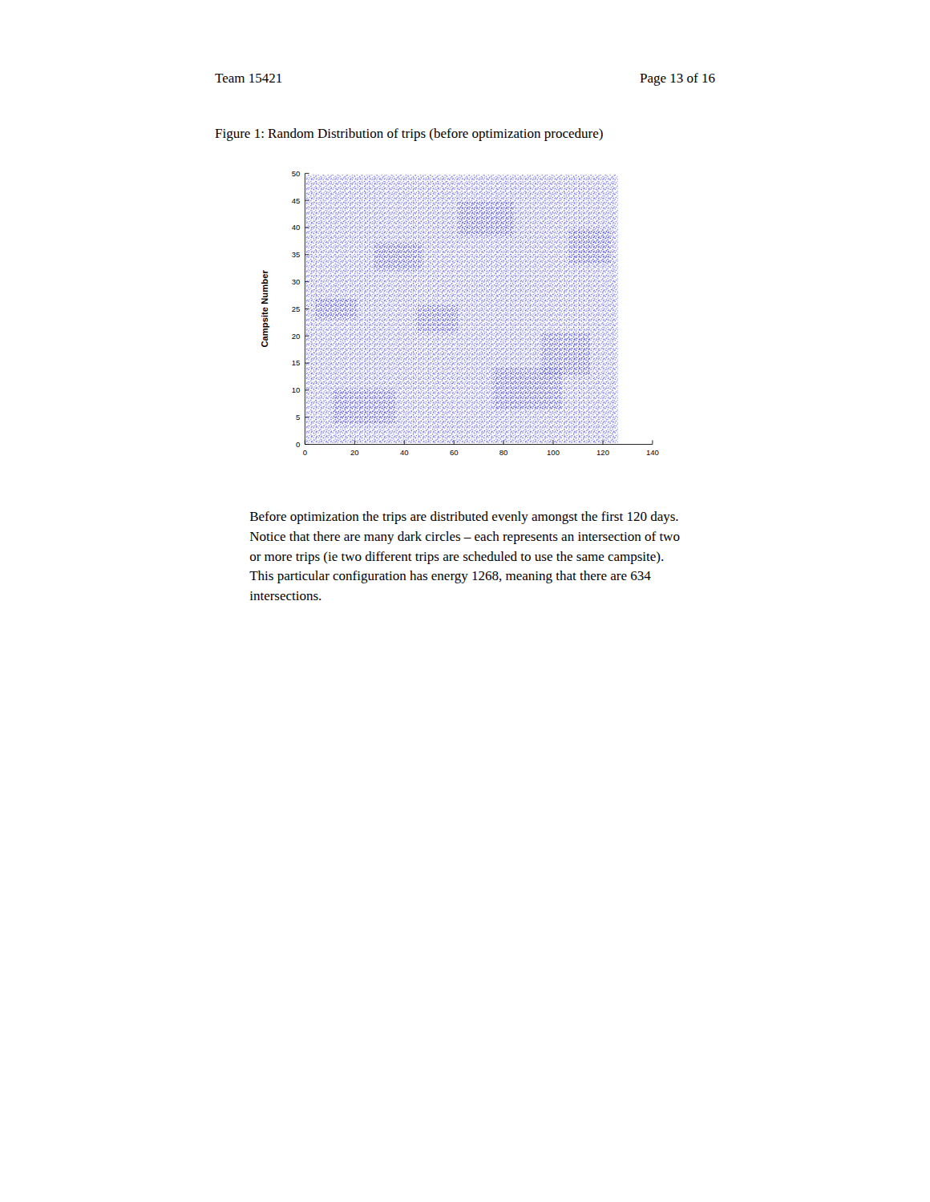Team 15421
Page 13 of 16
Figure 1: Random Distribution of trips (before optimization procedure)
0 20 40 60 80 100 120 140 0 5 10 15 20 25 30 35 40 45 50 Campsite Number
Before optimization the trips are distributed evenly amongst the first 120 days. Notice that there are many dark circles – each represents an intersection of two or more trips (ie two different trips are scheduled to use the same campsite). This particular configuration has energy 1268, meaning that there are 634 intersections.